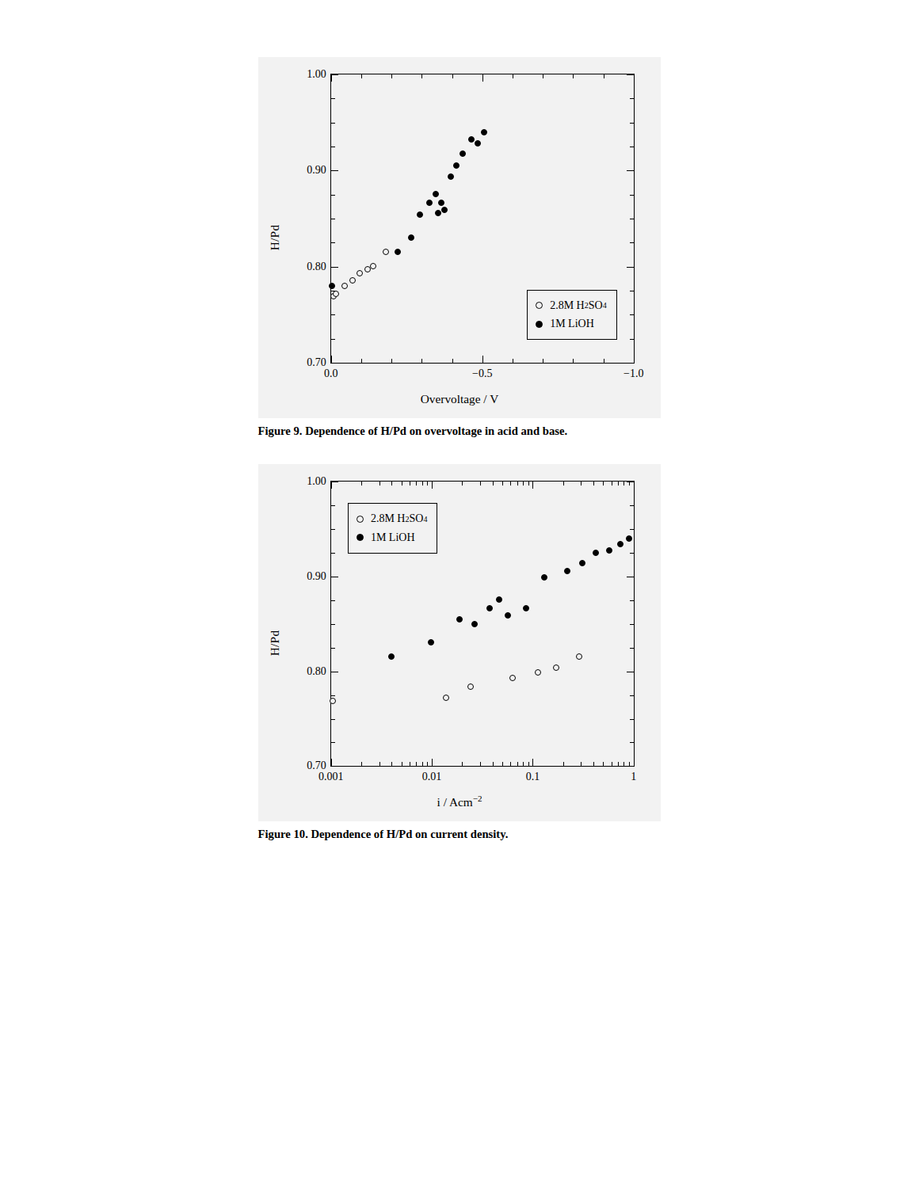H/Pd
Overvoltage / V
1.00
0.90
0.80
0.70
0.0
−0.5
−1.0
2.8M H2SO4
1M LiOH
Figure 9. Dependence of H/Pd on overvoltage in acid and base.
H/Pd
i / Acm−2
1.00
0.90
0.80
0.70
0.001
0.01
0.1
1
2.8M H2SO4
1M LiOH
Figure 10. Dependence of H/Pd on current density.